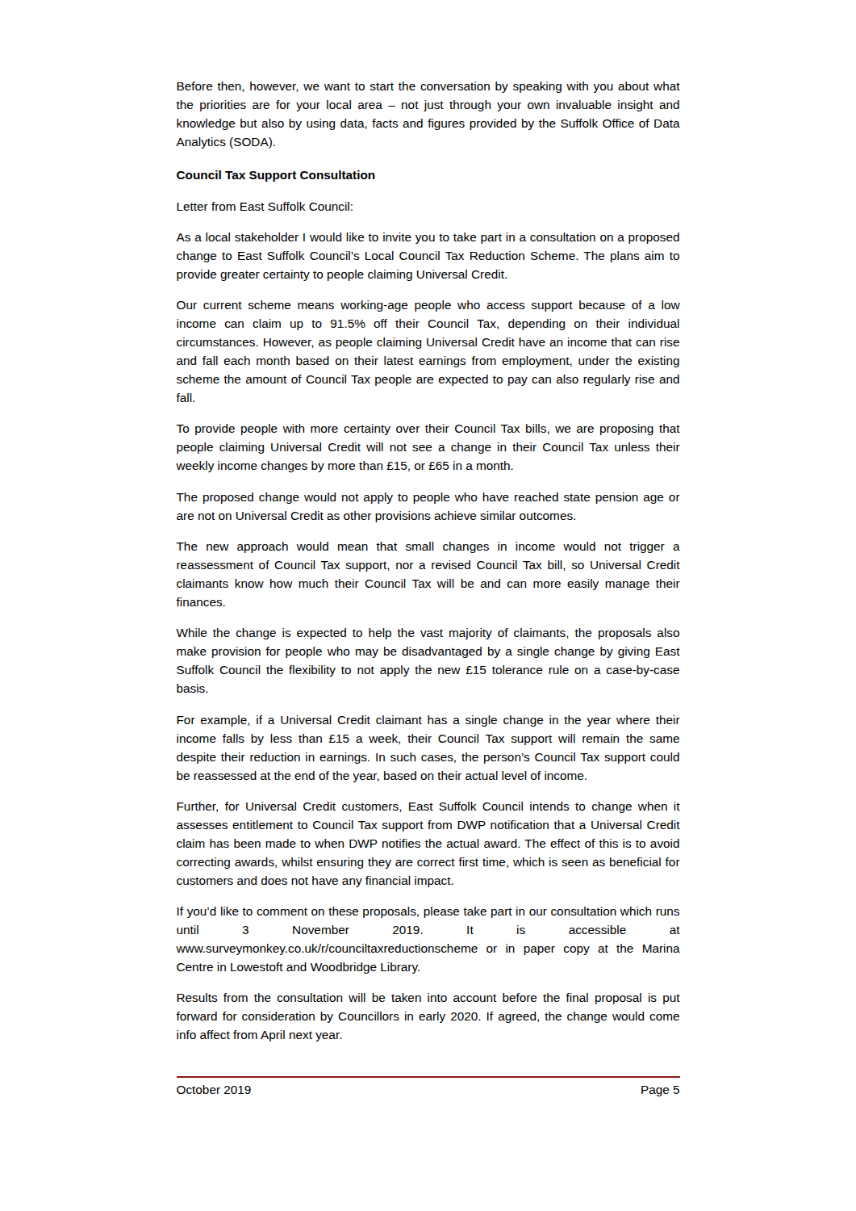Before then, however, we want to start the conversation by speaking with you about what the priorities are for your local area – not just through your own invaluable insight and knowledge but also by using data, facts and figures provided by the Suffolk Office of Data Analytics (SODA).
Council Tax Support Consultation
Letter from East Suffolk Council:
As a local stakeholder I would like to invite you to take part in a consultation on a proposed change to East Suffolk Council’s Local Council Tax Reduction Scheme. The plans aim to provide greater certainty to people claiming Universal Credit.
Our current scheme means working-age people who access support because of a low income can claim up to 91.5% off their Council Tax, depending on their individual circumstances. However, as people claiming Universal Credit have an income that can rise and fall each month based on their latest earnings from employment, under the existing scheme the amount of Council Tax people are expected to pay can also regularly rise and fall.
To provide people with more certainty over their Council Tax bills, we are proposing that people claiming Universal Credit will not see a change in their Council Tax unless their weekly income changes by more than £15, or £65 in a month.
The proposed change would not apply to people who have reached state pension age or are not on Universal Credit as other provisions achieve similar outcomes.
The new approach would mean that small changes in income would not trigger a reassessment of Council Tax support, nor a revised Council Tax bill, so Universal Credit claimants know how much their Council Tax will be and can more easily manage their finances.
While the change is expected to help the vast majority of claimants, the proposals also make provision for people who may be disadvantaged by a single change by giving East Suffolk Council the flexibility to not apply the new £15 tolerance rule on a case-by-case basis.
For example, if a Universal Credit claimant has a single change in the year where their income falls by less than £15 a week, their Council Tax support will remain the same despite their reduction in earnings. In such cases, the person’s Council Tax support could be reassessed at the end of the year, based on their actual level of income.
Further, for Universal Credit customers, East Suffolk Council intends to change when it assesses entitlement to Council Tax support from DWP notification that a Universal Credit claim has been made to when DWP notifies the actual award. The effect of this is to avoid correcting awards, whilst ensuring they are correct first time, which is seen as beneficial for customers and does not have any financial impact.
If you’d like to comment on these proposals, please take part in our consultation which runs until 3 November 2019. It is accessible at www.surveymonkey.co.uk/r/counciltaxreductionscheme or in paper copy at the Marina Centre in Lowestoft and Woodbridge Library.
Results from the consultation will be taken into account before the final proposal is put forward for consideration by Councillors in early 2020. If agreed, the change would come info affect from April next year.
October 2019 Page 5